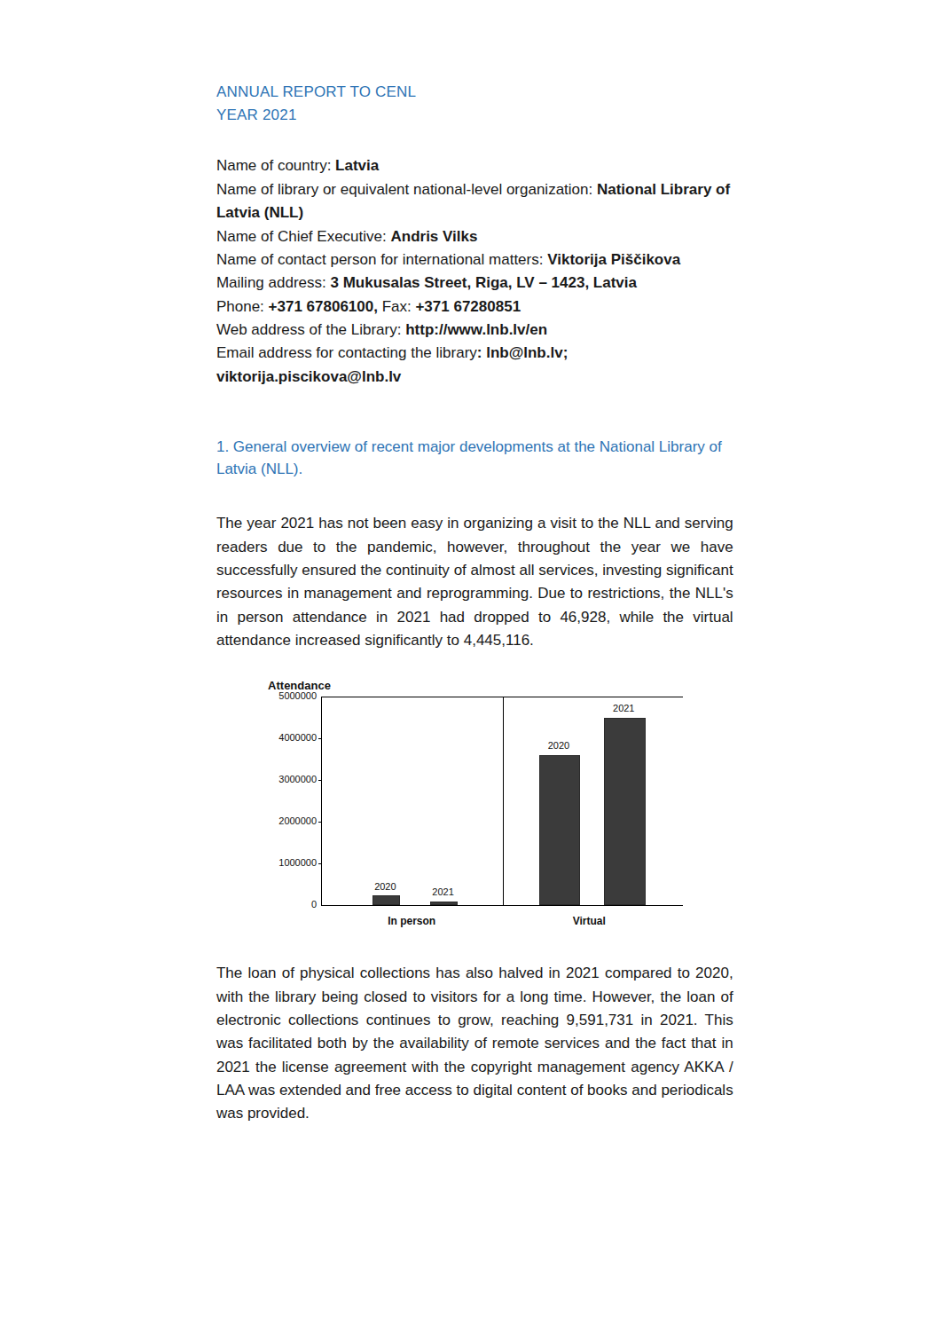ANNUAL REPORT TO CENL YEAR 2021
Name of country: Latvia
Name of library or equivalent national-level organization: National Library of Latvia (NLL)
Name of Chief Executive: Andris Vilks
Name of contact person for international matters: Viktorija Piščikova
Mailing address: 3 Mukusalas Street, Riga, LV – 1423, Latvia
Phone: +371 67806100, Fax: +371 67280851
Web address of the Library: http://www.lnb.lv/en
Email address for contacting the library: lnb@lnb.lv; viktorija.piscikova@lnb.lv
1. General overview of recent major developments at the National Library of Latvia (NLL).
The year 2021 has not been easy in organizing a visit to the NLL and serving readers due to the pandemic, however, throughout the year we have successfully ensured the continuity of almost all services, investing significant resources in management and reprogramming. Due to restrictions, the NLL's in person attendance in 2021 had dropped to 46,928, while the virtual attendance increased significantly to 4,445,116.
Attendance
5000000
4000000
3000000
2000000
1000000
0
2020
2021
2020
2021
In person
Virtual
The loan of physical collections has also halved in 2021 compared to 2020, with the library being closed to visitors for a long time. However, the loan of electronic collections continues to grow, reaching 9,591,731 in 2021. This was facilitated both by the availability of remote services and the fact that in 2021 the license agreement with the copyright management agency AKKA / LAA was extended and free access to digital content of books and periodicals was provided.